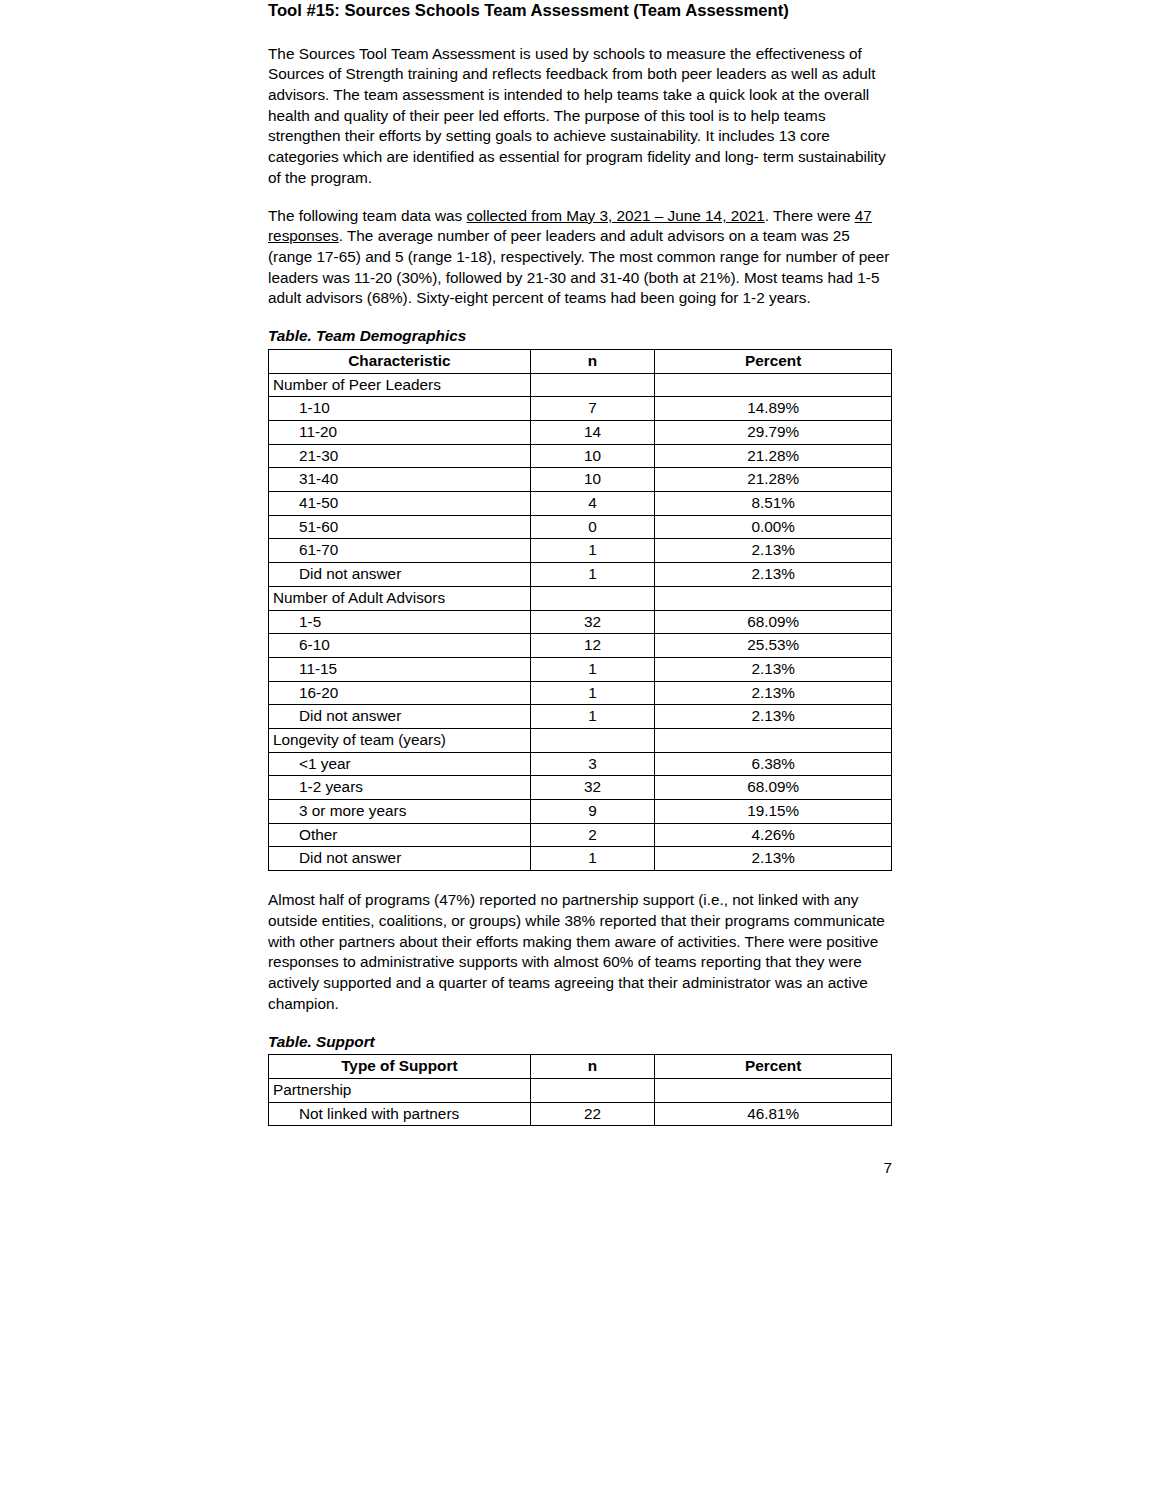Tool #15: Sources Schools Team Assessment (Team Assessment)
The Sources Tool Team Assessment is used by schools to measure the effectiveness of Sources of Strength training and reflects feedback from both peer leaders as well as adult advisors. The team assessment is intended to help teams take a quick look at the overall health and quality of their peer led efforts. The purpose of this tool is to help teams strengthen their efforts by setting goals to achieve sustainability. It includes 13 core categories which are identified as essential for program fidelity and long- term sustainability of the program.
The following team data was collected from May 3, 2021 – June 14, 2021. There were 47 responses. The average number of peer leaders and adult advisors on a team was 25 (range 17-65) and 5 (range 1-18), respectively. The most common range for number of peer leaders was 11-20 (30%), followed by 21-30 and 31-40 (both at 21%). Most teams had 1-5 adult advisors (68%). Sixty-eight percent of teams had been going for 1-2 years.
Table. Team Demographics
| Characteristic | n | Percent |
| --- | --- | --- |
| Number of Peer Leaders | | |
| 1-10 | 7 | 14.89% |
| 11-20 | 14 | 29.79% |
| 21-30 | 10 | 21.28% |
| 31-40 | 10 | 21.28% |
| 41-50 | 4 | 8.51% |
| 51-60 | 0 | 0.00% |
| 61-70 | 1 | 2.13% |
| Did not answer | 1 | 2.13% |
| Number of Adult Advisors | | |
| 1-5 | 32 | 68.09% |
| 6-10 | 12 | 25.53% |
| 11-15 | 1 | 2.13% |
| 16-20 | 1 | 2.13% |
| Did not answer | 1 | 2.13% |
| Longevity of team (years) | | |
| <1 year | 3 | 6.38% |
| 1-2 years | 32 | 68.09% |
| 3 or more years | 9 | 19.15% |
| Other | 2 | 4.26% |
| Did not answer | 1 | 2.13% |
Almost half of programs (47%) reported no partnership support (i.e., not linked with any outside entities, coalitions, or groups) while 38% reported that their programs communicate with other partners about their efforts making them aware of activities. There were positive responses to administrative supports with almost 60% of teams reporting that they were actively supported and a quarter of teams agreeing that their administrator was an active champion.
Table. Support
| Type of Support | n | Percent |
| --- | --- | --- |
| Partnership | | |
| Not linked with partners | 22 | 46.81% |
7